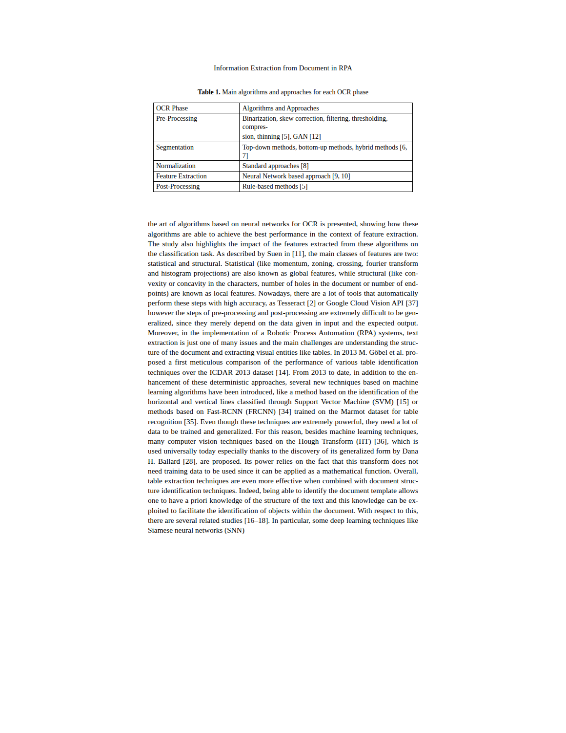Information Extraction from Document in RPA
Table 1. Main algorithms and approaches for each OCR phase
| OCR Phase | Algorithms and Approaches |
| Pre-Processing | Binarization, skew correction, filtering, thresholding, compres- |
| | sion, thinning [5], GAN [12] |
| Segmentation | Top-down methods, bottom-up methods, hybrid methods [6, 7] |
| Normalization | Standard approaches [8] |
| Feature Extraction | Neural Network based approach [9, 10] |
| Post-Processing | Rule-based methods [5] |
the art of algorithms based on neural networks for OCR is presented, showing how these algorithms are able to achieve the best performance in the context of feature extraction. The study also highlights the impact of the features extracted from these algorithms on the classification task. As described by Suen in [11], the main classes of features are two: statistical and structural. Statistical (like momentum, zoning, crossing, fourier transform and histogram projections) are also known as global features, while structural (like convexity or concavity in the characters, number of holes in the document or number of endpoints) are known as local features. Nowadays, there are a lot of tools that automatically perform these steps with high accuracy, as Tesseract [2] or Google Cloud Vision API [37] however the steps of pre-processing and post-processing are extremely difficult to be generalized, since they merely depend on the data given in input and the expected output. Moreover, in the implementation of a Robotic Process Automation (RPA) systems, text extraction is just one of many issues and the main challenges are understanding the structure of the document and extracting visual entities like tables. In 2013 M. Göbel et al. proposed a first meticulous comparison of the performance of various table identification techniques over the ICDAR 2013 dataset [14]. From 2013 to date, in addition to the enhancement of these deterministic approaches, several new techniques based on machine learning algorithms have been introduced, like a method based on the identification of the horizontal and vertical lines classified through Support Vector Machine (SVM) [15] or methods based on Fast-RCNN (FRCNN) [34] trained on the Marmot dataset for table recognition [35]. Even though these techniques are extremely powerful, they need a lot of data to be trained and generalized. For this reason, besides machine learning techniques, many computer vision techniques based on the Hough Transform (HT) [36], which is used universally today especially thanks to the discovery of its generalized form by Dana H. Ballard [28], are proposed. Its power relies on the fact that this transform does not need training data to be used since it can be applied as a mathematical function. Overall, table extraction techniques are even more effective when combined with document structure identification techniques. Indeed, being able to identify the document template allows one to have a priori knowledge of the structure of the text and this knowledge can be exploited to facilitate the identification of objects within the document. With respect to this, there are several related studies [16–18]. In particular, some deep learning techniques like Siamese neural networks (SNN)